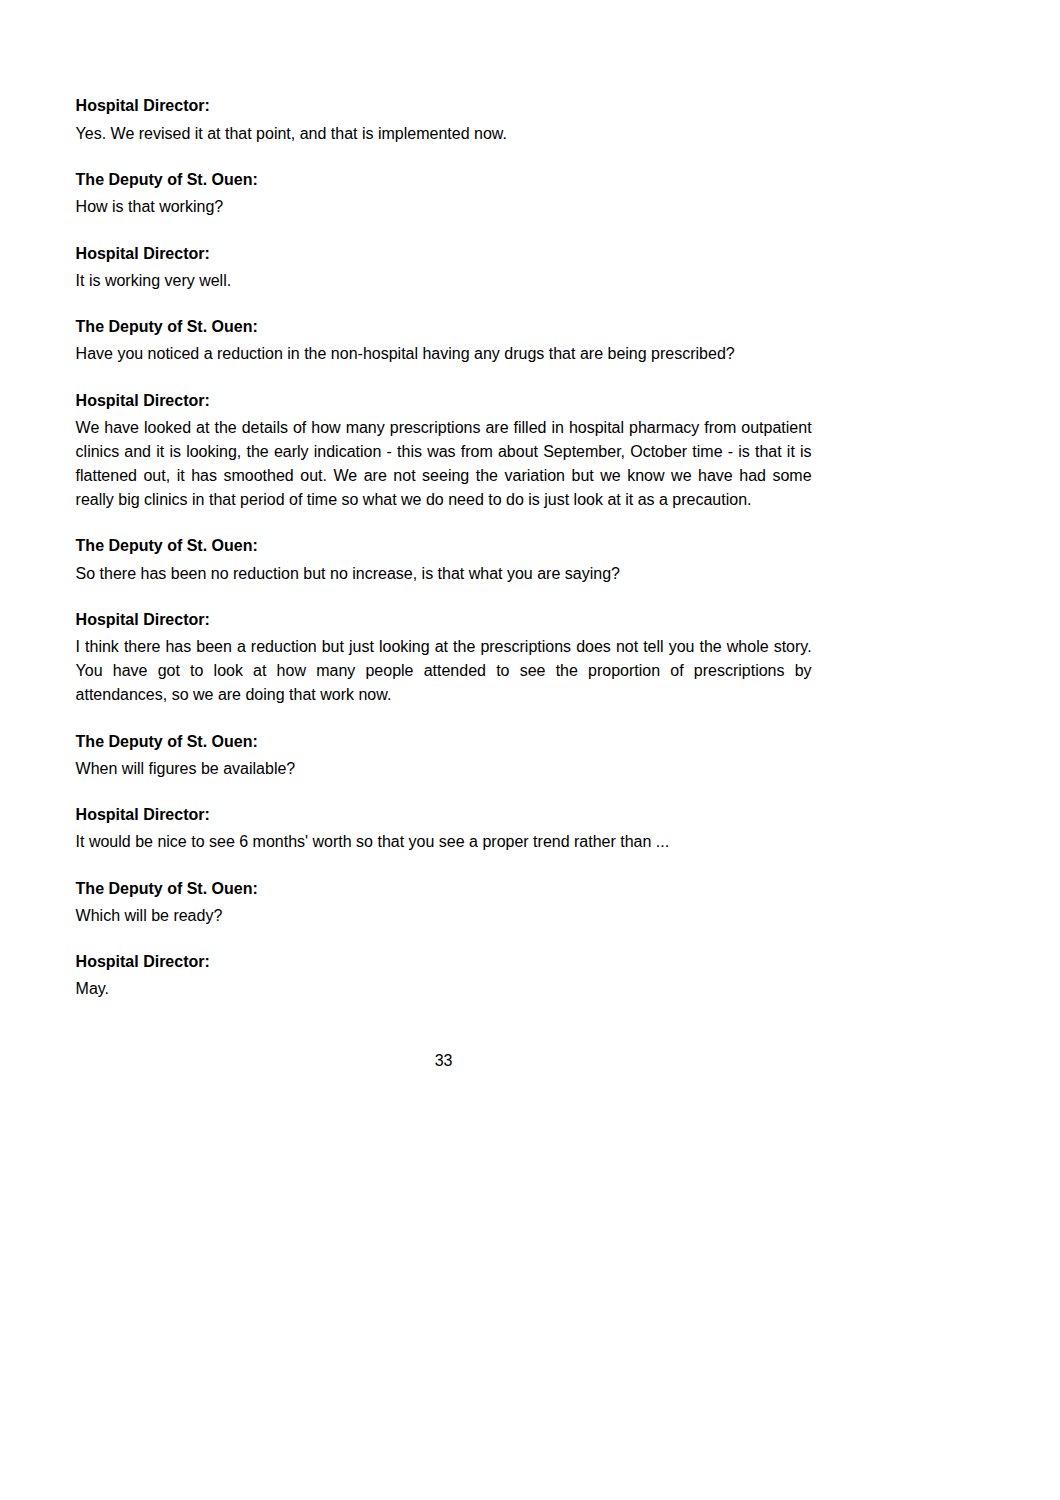Hospital Director:
Yes. We revised it at that point, and that is implemented now.
The Deputy of St. Ouen:
How is that working?
Hospital Director:
It is working very well.
The Deputy of St. Ouen:
Have you noticed a reduction in the non-hospital having any drugs that are being prescribed?
Hospital Director:
We have looked at the details of how many prescriptions are filled in hospital pharmacy from outpatient clinics and it is looking, the early indication - this was from about September, October time - is that it is flattened out, it has smoothed out. We are not seeing the variation but we know we have had some really big clinics in that period of time so what we do need to do is just look at it as a precaution.
The Deputy of St. Ouen:
So there has been no reduction but no increase, is that what you are saying?
Hospital Director:
I think there has been a reduction but just looking at the prescriptions does not tell you the whole story. You have got to look at how many people attended to see the proportion of prescriptions by attendances, so we are doing that work now.
The Deputy of St. Ouen:
When will figures be available?
Hospital Director:
It would be nice to see 6 months' worth so that you see a proper trend rather than ...
The Deputy of St. Ouen:
Which will be ready?
Hospital Director:
May.
33